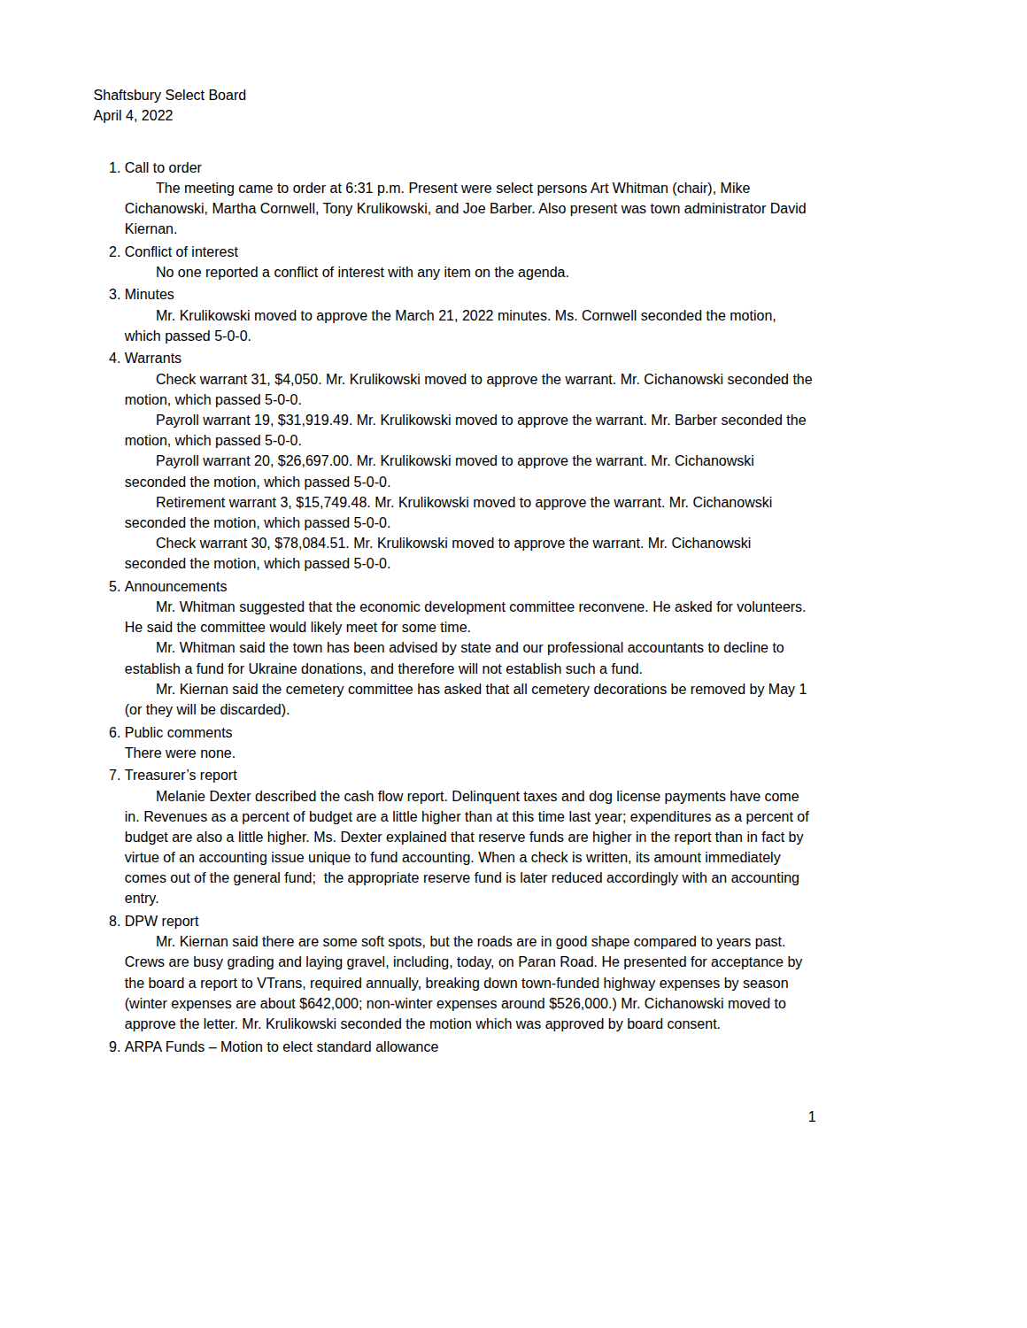Shaftsbury Select Board
April 4, 2022
Call to order
The meeting came to order at 6:31 p.m. Present were select persons Art Whitman (chair), Mike Cichanowski, Martha Cornwell, Tony Krulikowski, and Joe Barber. Also present was town administrator David Kiernan.
Conflict of interest
No one reported a conflict of interest with any item on the agenda.
Minutes
Mr. Krulikowski moved to approve the March 21, 2022 minutes. Ms. Cornwell seconded the motion, which passed 5-0-0.
Warrants
Check warrant 31, $4,050. Mr. Krulikowski moved to approve the warrant. Mr. Cichanowski seconded the motion, which passed 5-0-0.
Payroll warrant 19, $31,919.49. Mr. Krulikowski moved to approve the warrant. Mr. Barber seconded the motion, which passed 5-0-0.
Payroll warrant 20, $26,697.00. Mr. Krulikowski moved to approve the warrant. Mr. Cichanowski seconded the motion, which passed 5-0-0.
Retirement warrant 3, $15,749.48. Mr. Krulikowski moved to approve the warrant. Mr. Cichanowski seconded the motion, which passed 5-0-0.
Check warrant 30, $78,084.51. Mr. Krulikowski moved to approve the warrant. Mr. Cichanowski seconded the motion, which passed 5-0-0.
Announcements
Mr. Whitman suggested that the economic development committee reconvene. He asked for volunteers. He said the committee would likely meet for some time.
Mr. Whitman said the town has been advised by state and our professional accountants to decline to establish a fund for Ukraine donations, and therefore will not establish such a fund.
Mr. Kiernan said the cemetery committee has asked that all cemetery decorations be removed by May 1 (or they will be discarded).
Public comments
There were none.
Treasurer’s report
Melanie Dexter described the cash flow report. Delinquent taxes and dog license payments have come in. Revenues as a percent of budget are a little higher than at this time last year; expenditures as a percent of budget are also a little higher. Ms. Dexter explained that reserve funds are higher in the report than in fact by virtue of an accounting issue unique to fund accounting. When a check is written, its amount immediately comes out of the general fund; the appropriate reserve fund is later reduced accordingly with an accounting entry.
DPW report
Mr. Kiernan said there are some soft spots, but the roads are in good shape compared to years past. Crews are busy grading and laying gravel, including, today, on Paran Road. He presented for acceptance by the board a report to VTrans, required annually, breaking down town-funded highway expenses by season (winter expenses are about $642,000; non-winter expenses around $526,000.) Mr. Cichanowski moved to approve the letter. Mr. Krulikowski seconded the motion which was approved by board consent.
ARPA Funds – Motion to elect standard allowance
1